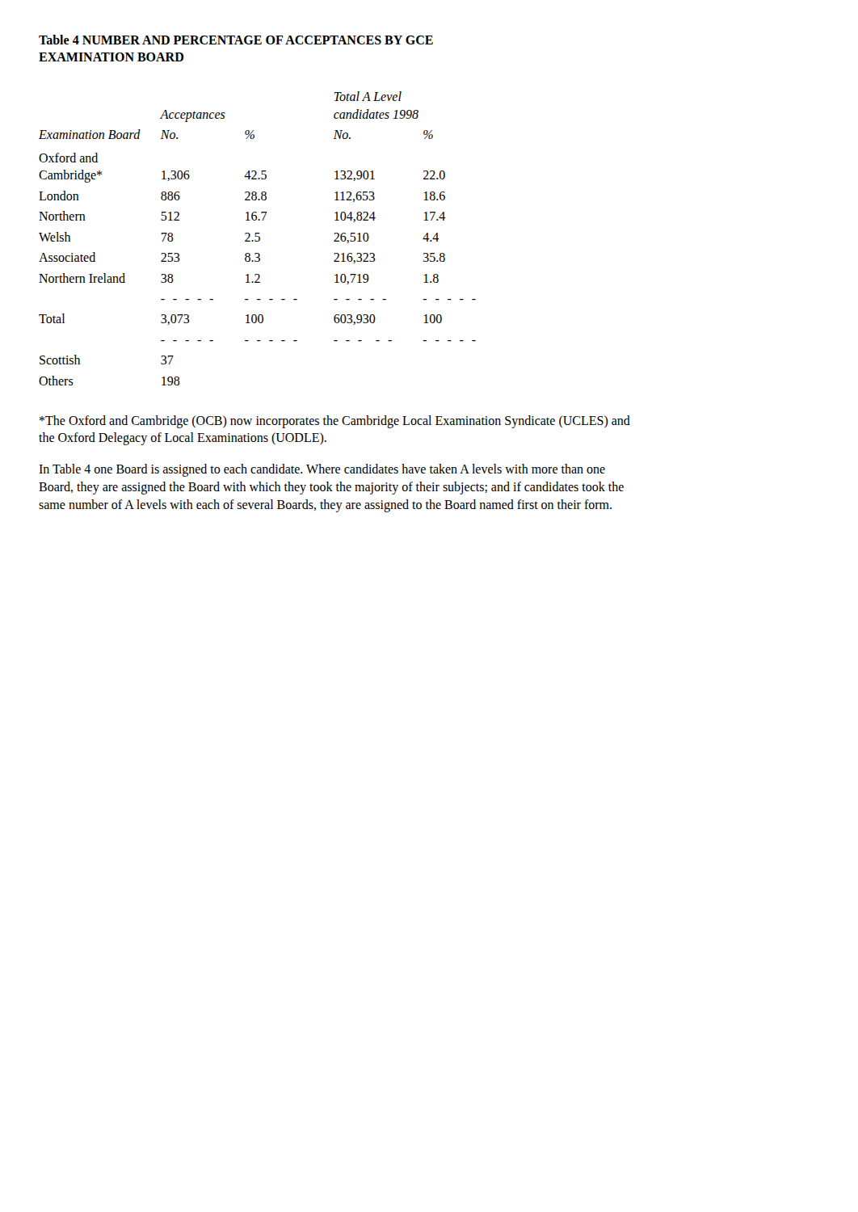Table 4 NUMBER AND PERCENTAGE OF ACCEPTANCES BY GCE
EXAMINATION BOARD
| | Acceptances | Total A Level candidates 1998 |
| Examination Board | No. | % | No. | % |
| Oxford and Cambridge* | 1,306 | 42.5 | 132,901 | 22.0 |
| London | 886 | 28.8 | 112,653 | 18.6 |
| Northern | 512 | 16.7 | 104,824 | 17.4 |
| Welsh | 78 | 2.5 | 26,510 | 4.4 |
| Associated | 253 | 8.3 | 216,323 | 35.8 |
| Northern Ireland | 38 | 1.2 | 10,719 | 1.8 |
| | - - - - - | - - - - - | - - - - - | - - - - - |
| Total | 3,073 | 100 | 603,930 | 100 |
| | - - - - - | - - - - - | - - - - - | - - - - - |
| Scottish | 37 | | | |
| Others | 198 | | | |
*The Oxford and Cambridge (OCB) now incorporates the Cambridge Local Examination Syndicate (UCLES) and the Oxford Delegacy of Local Examinations (UODLE).
In Table 4 one Board is assigned to each candidate. Where candidates have taken A levels with more than one Board, they are assigned the Board with which they took the majority of their subjects; and if candidates took the same number of A levels with each of several Boards, they are assigned to the Board named first on their form.